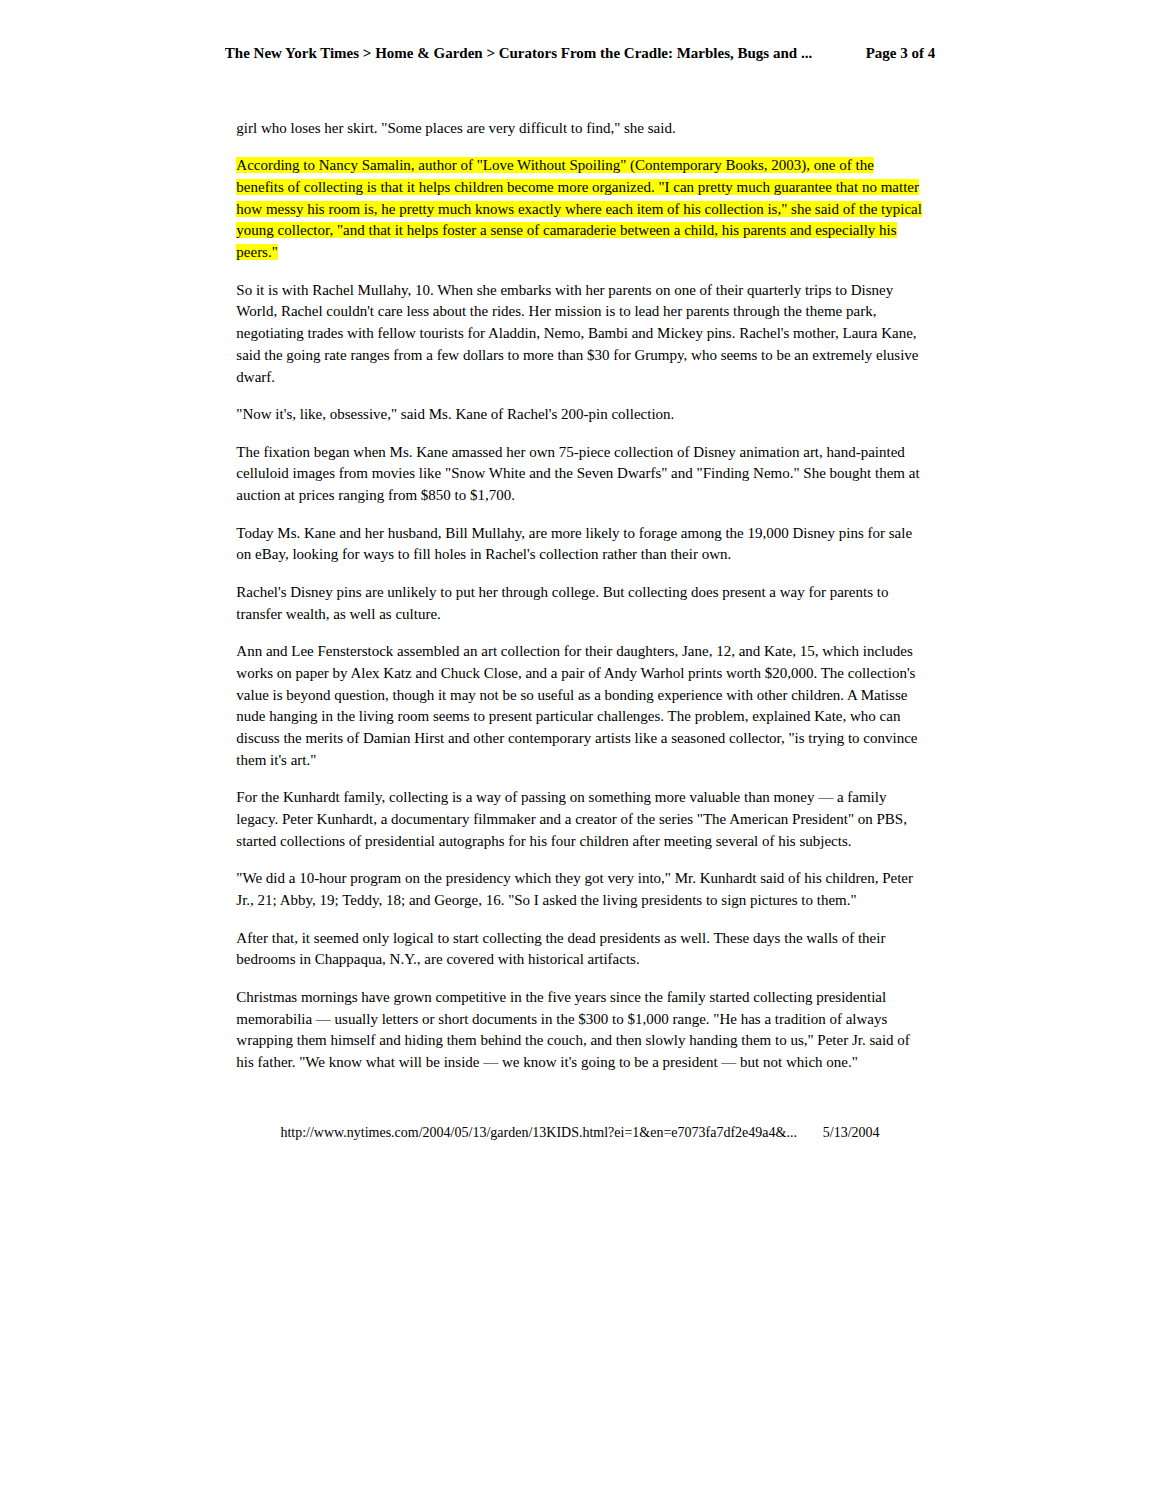Page 3 of 4 The New York Times > Home & Garden > Curators From the Cradle: Marbles, Bugs and ...
girl who loses her skirt. "Some places are very difficult to find," she said.
According to Nancy Samalin, author of "Love Without Spoiling" (Contemporary Books, 2003), one of the benefits of collecting is that it helps children become more organized. "I can pretty much guarantee that no matter how messy his room is, he pretty much knows exactly where each item of his collection is," she said of the typical young collector, "and that it helps foster a sense of camaraderie between a child, his parents and especially his peers."
So it is with Rachel Mullahy, 10. When she embarks with her parents on one of their quarterly trips to Disney World, Rachel couldn't care less about the rides. Her mission is to lead her parents through the theme park, negotiating trades with fellow tourists for Aladdin, Nemo, Bambi and Mickey pins. Rachel's mother, Laura Kane, said the going rate ranges from a few dollars to more than $30 for Grumpy, who seems to be an extremely elusive dwarf.
"Now it's, like, obsessive," said Ms. Kane of Rachel's 200-pin collection.
The fixation began when Ms. Kane amassed her own 75-piece collection of Disney animation art, hand-painted celluloid images from movies like "Snow White and the Seven Dwarfs" and "Finding Nemo." She bought them at auction at prices ranging from $850 to $1,700.
Today Ms. Kane and her husband, Bill Mullahy, are more likely to forage among the 19,000 Disney pins for sale on eBay, looking for ways to fill holes in Rachel's collection rather than their own.
Rachel's Disney pins are unlikely to put her through college. But collecting does present a way for parents to transfer wealth, as well as culture.
Ann and Lee Fensterstock assembled an art collection for their daughters, Jane, 12, and Kate, 15, which includes works on paper by Alex Katz and Chuck Close, and a pair of Andy Warhol prints worth $20,000. The collection's value is beyond question, though it may not be so useful as a bonding experience with other children. A Matisse nude hanging in the living room seems to present particular challenges. The problem, explained Kate, who can discuss the merits of Damian Hirst and other contemporary artists like a seasoned collector, "is trying to convince them it's art."
For the Kunhardt family, collecting is a way of passing on something more valuable than money — a family legacy. Peter Kunhardt, a documentary filmmaker and a creator of the series "The American President" on PBS, started collections of presidential autographs for his four children after meeting several of his subjects.
"We did a 10-hour program on the presidency which they got very into," Mr. Kunhardt said of his children, Peter Jr., 21; Abby, 19; Teddy, 18; and George, 16. "So I asked the living presidents to sign pictures to them."
After that, it seemed only logical to start collecting the dead presidents as well. These days the walls of their bedrooms in Chappaqua, N.Y., are covered with historical artifacts.
Christmas mornings have grown competitive in the five years since the family started collecting presidential memorabilia — usually letters or short documents in the $300 to $1,000 range. "He has a tradition of always wrapping them himself and hiding them behind the couch, and then slowly handing them to us," Peter Jr. said of his father. "We know what will be inside — we know it's going to be a president — but not which one."
http://www.nytimes.com/2004/05/13/garden/13KIDS.html?ei=1&en=e7073fa7df2e49a4&... 5/13/2004